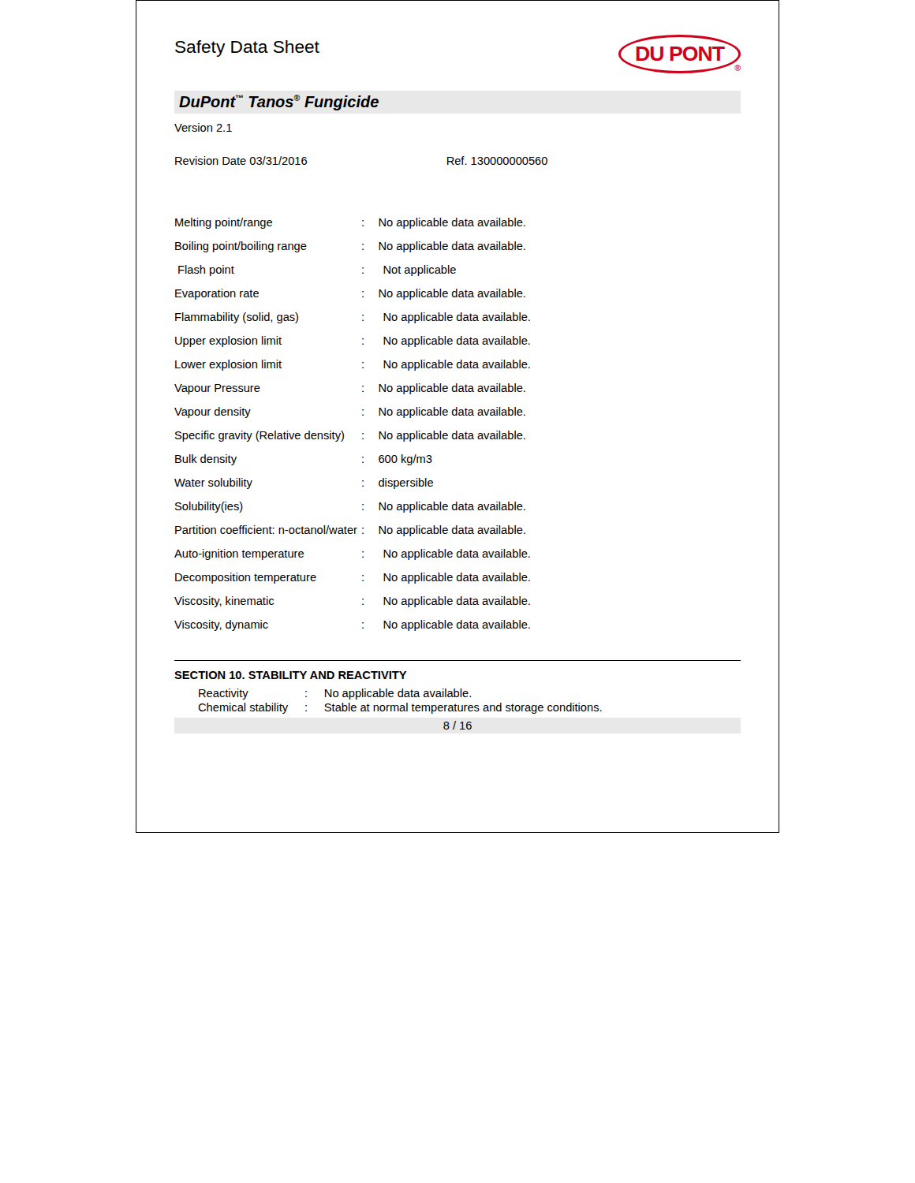Safety Data Sheet
DU PONT®
DuPont™ Tanos® Fungicide
Version 2.1
Revision Date 03/31/2016
Ref. 130000000560
| Melting point/range | : | No applicable data available. |
| Boiling point/boiling range | : | No applicable data available. |
| Flash point | : | Not applicable |
| Evaporation rate | : | No applicable data available. |
| Flammability (solid, gas) | : | No applicable data available. |
| Upper explosion limit | : | No applicable data available. |
| Lower explosion limit | : | No applicable data available. |
| Vapour Pressure | : | No applicable data available. |
| Vapour density | : | No applicable data available. |
| Specific gravity (Relative density) | : | No applicable data available. |
| Bulk density | : | 600 kg/m3 |
| Water solubility | : | dispersible |
| Solubility(ies) | : | No applicable data available. |
| Partition coefficient: n-octanol/water | : | No applicable data available. |
| Auto-ignition temperature | : | No applicable data available. |
| Decomposition temperature | : | No applicable data available. |
| Viscosity, kinematic | : | No applicable data available. |
| Viscosity, dynamic | : | No applicable data available. |
SECTION 10. STABILITY AND REACTIVITY
| Reactivity | : | No applicable data available. |
| Chemical stability | : | Stable at normal temperatures and storage conditions. |
8 / 16